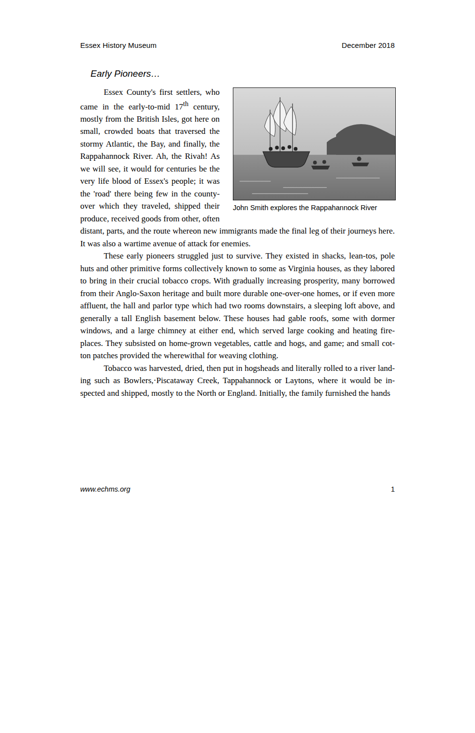Essex History Museum December 2018
Early Pioneers…
John Smith explores the Rappahannock River
Essex County's first settlers, who came in the early-to-mid 17th century, mostly from the British Isles, got here on small, crowded boats that traversed the stormy Atlantic, the Bay, and finally, the Rappahannock River. Ah, the Rivah! As we will see, it would for centuries be the very life blood of Essex's people; it was the 'road' there being few in the county- over which they traveled, shipped their produce, received goods from other, often distant, parts, and the route whereon new immigrants made the final leg of their journeys here. It was also a wartime avenue of attack for enemies.
These early pioneers struggled just to survive. They existed in shacks, lean-tos, pole huts and other primitive forms collectively known to some as Virginia houses, as they labored to bring in their crucial tobacco crops. With gradually increasing prosperity, many borrowed from their Anglo-Saxon heritage and built more durable one-over-one homes, or if even more affluent, the hall and parlor type which had two rooms downstairs, a sleeping loft above, and generally a tall English basement below. These houses had gable roofs, some with dormer windows, and a large chimney at either end, which served large cooking and heating fireplaces. They subsisted on home-grown vegetables, cattle and hogs, and game; and small cotton patches provided the wherewithal for weaving clothing.
Tobacco was harvested, dried, then put in hogsheads and literally rolled to a river landing such as Bowlers,·Piscataway Creek, Tappahannock or Laytons, where it would be inspected and shipped, mostly to the North or England. Initially, the family furnished the hands
www.echms.org 1